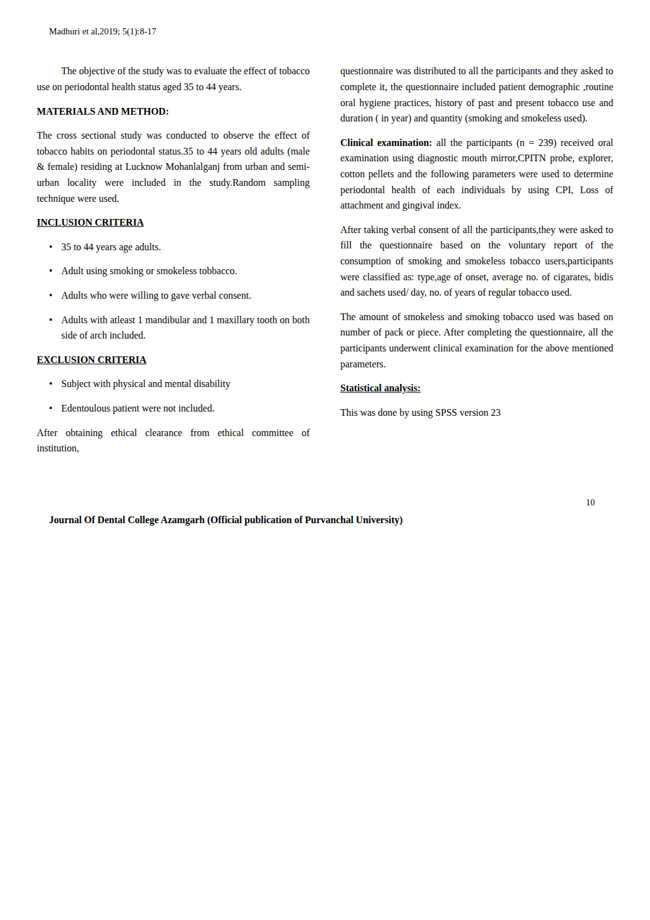Madhuri et al,2019; 5(1):8-17
The objective of the study was to evaluate the effect of tobacco use on periodontal health status aged 35 to 44 years.
MATERIALS AND METHOD:
The cross sectional study was conducted to observe the effect of tobacco habits on periodontal status.35 to 44 years old adults (male & female) residing at Lucknow Mohanlalganj from urban and semi-urban locality were included in the study.Random sampling technique were used.
INCLUSION CRITERIA
35 to 44 years age adults.
Adult using smoking or smokeless tobbacco.
Adults who were willing to gave verbal consent.
Adults with atleast 1 mandibular and 1 maxillary tooth on both side of arch included.
EXCLUSION CRITERIA
Subject with physical and mental disability
Edentoulous patient were not included.
After obtaining ethical clearance from ethical committee of institution,
questionnaire was distributed to all the participants and they asked to complete it, the questionnaire included patient demographic ,routine oral hygiene practices, history of past and present tobacco use and duration ( in year) and quantity (smoking and smokeless used).
Clinical examination: all the participants (n = 239) received oral examination using diagnostic mouth mirror,CPITN probe, explorer, cotton pellets and the following parameters were used to determine periodontal health of each individuals by using CPI, Loss of attachment and gingival index.
After taking verbal consent of all the participants,they were asked to fill the questionnaire based on the voluntary report of the consumption of smoking and smokeless tobacco users,participants were classified as: type,age of onset, average no. of cigarates, bidis and sachets used/ day, no. of years of regular tobacco used.
The amount of smokeless and smoking tobacco used was based on number of pack or piece. After completing the questionnaire, all the participants underwent clinical examination for the above mentioned parameters.
Statistical analysis:
This was done by using SPSS version 23
10
Journal Of Dental College Azamgarh (Official publication of Purvanchal University)